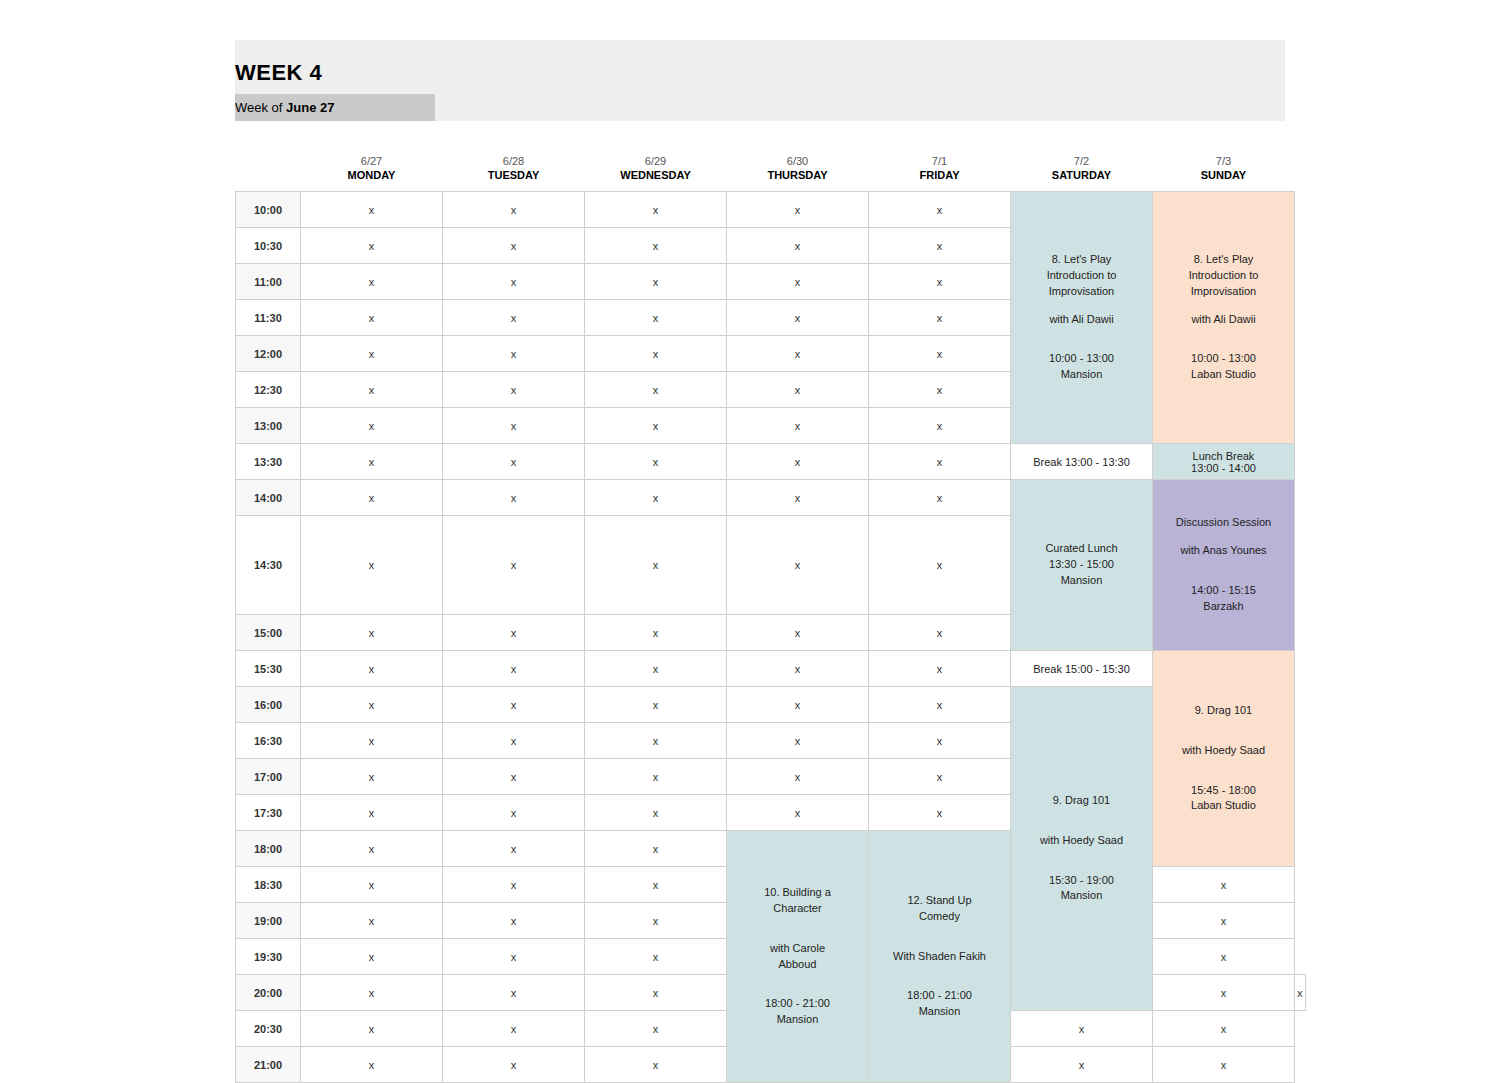WEEK 4
Week of June 27
| | 6/27 MONDAY | 6/28 TUESDAY | 6/29 WEDNESDAY | 6/30 THURSDAY | 7/1 FRIDAY | 7/2 SATURDAY | 7/3 SUNDAY |
| --- | --- | --- | --- | --- | --- | --- | --- |
| 10:00 | x | x | x | x | x | 8. Let's Play Introduction to Improvisation with Ali Dawii 10:00 - 13:00 Mansion | 8. Let's Play Introduction to Improvisation with Ali Dawii 10:00 - 13:00 Laban Studio |
| 10:30 | x | x | x | x | x |
| 11:00 | x | x | x | x | x |
| 11:30 | x | x | x | x | x |
| 12:00 | x | x | x | x | x |
| 12:30 | x | x | x | x | x |
| 13:00 | x | x | x | x | x |
| 13:30 | x | x | x | x | x | Break 13:00 - 13:30 | Lunch Break 13:00 - 14:00 |
| 14:00 | x | x | x | x | x | Curated Lunch 13:30 - 15:00 Mansion | Discussion Session with Anas Younes 14:00 - 15:15 Barzakh |
| 14:30 | x | x | x | x | x |
| 15:00 | x | x | x | x | x |
| 15:30 | x | x | x | x | x | Break 15:00 - 15:30 | 9. Drag 101 with Hoedy Saad 15:45 - 18:00 Laban Studio |
| 16:00 | x | x | x | x | x | 9. Drag 101 with Hoedy Saad 15:30 - 19:00 Mansion |
| 16:30 | x | x | x | x | x |
| 17:00 | x | x | x | x | x |
| 17:30 | x | x | x | x | x |
| 18:00 | x | x | x | 10. Building a Character with Carole Abboud 18:00 - 21:00 Mansion | 12. Stand Up Comedy With Shaden Fakih 18:00 - 21:00 Mansion |
| 18:30 | x | x | x | x |
| 19:00 | x | x | x | x |
| 19:30 | x | x | x | x |
| 20:00 | x | x | x | x | x |
| 20:30 | x | x | x | x | x |
| 21:00 | x | x | x | x | x |